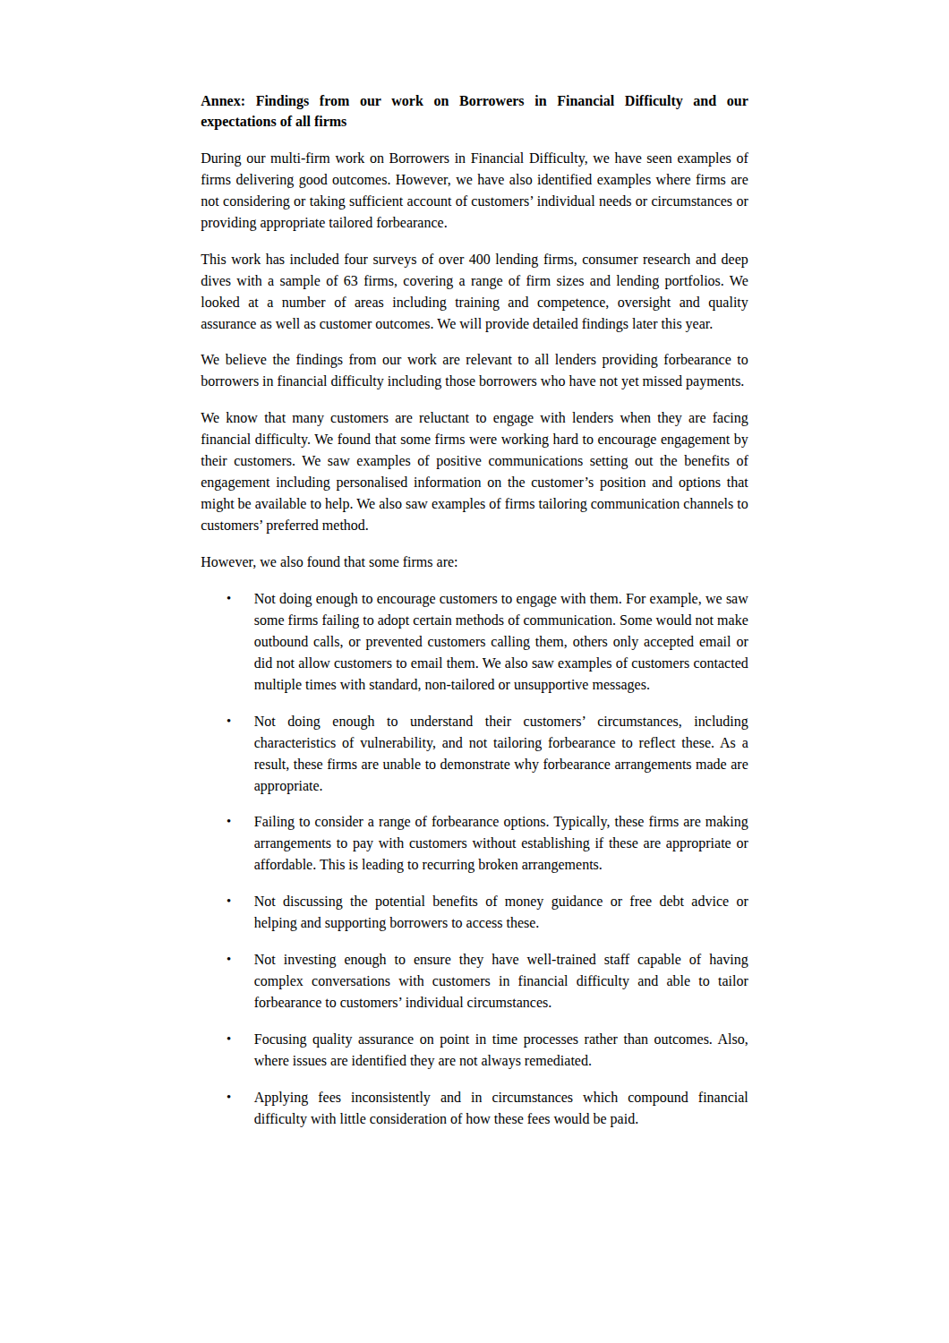Annex: Findings from our work on Borrowers in Financial Difficulty and our expectations of all firms
During our multi-firm work on Borrowers in Financial Difficulty, we have seen examples of firms delivering good outcomes. However, we have also identified examples where firms are not considering or taking sufficient account of customers’ individual needs or circumstances or providing appropriate tailored forbearance.
This work has included four surveys of over 400 lending firms, consumer research and deep dives with a sample of 63 firms, covering a range of firm sizes and lending portfolios. We looked at a number of areas including training and competence, oversight and quality assurance as well as customer outcomes. We will provide detailed findings later this year.
We believe the findings from our work are relevant to all lenders providing forbearance to borrowers in financial difficulty including those borrowers who have not yet missed payments.
We know that many customers are reluctant to engage with lenders when they are facing financial difficulty. We found that some firms were working hard to encourage engagement by their customers. We saw examples of positive communications setting out the benefits of engagement including personalised information on the customer’s position and options that might be available to help. We also saw examples of firms tailoring communication channels to customers’ preferred method.
However, we also found that some firms are:
Not doing enough to encourage customers to engage with them. For example, we saw some firms failing to adopt certain methods of communication. Some would not make outbound calls, or prevented customers calling them, others only accepted email or did not allow customers to email them. We also saw examples of customers contacted multiple times with standard, non-tailored or unsupportive messages.
Not doing enough to understand their customers’ circumstances, including characteristics of vulnerability, and not tailoring forbearance to reflect these. As a result, these firms are unable to demonstrate why forbearance arrangements made are appropriate.
Failing to consider a range of forbearance options. Typically, these firms are making arrangements to pay with customers without establishing if these are appropriate or affordable. This is leading to recurring broken arrangements.
Not discussing the potential benefits of money guidance or free debt advice or helping and supporting borrowers to access these.
Not investing enough to ensure they have well-trained staff capable of having complex conversations with customers in financial difficulty and able to tailor forbearance to customers’ individual circumstances.
Focusing quality assurance on point in time processes rather than outcomes. Also, where issues are identified they are not always remediated.
Applying fees inconsistently and in circumstances which compound financial difficulty with little consideration of how these fees would be paid.